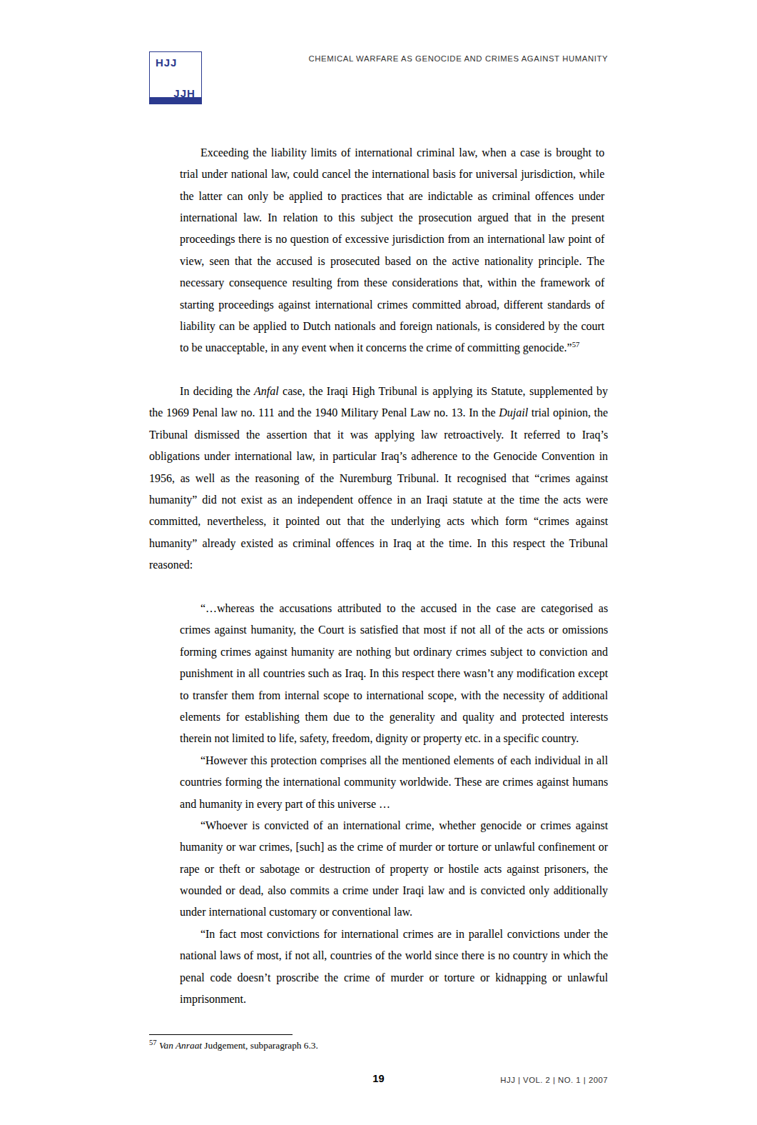HJJ JJH
Chemical Warfare as Genocide and Crimes Against Humanity
Exceeding the liability limits of international criminal law, when a case is brought to trial under national law, could cancel the international basis for universal jurisdiction, while the latter can only be applied to practices that are indictable as criminal offences under international law. In relation to this subject the prosecution argued that in the present proceedings there is no question of excessive jurisdiction from an international law point of view, seen that the accused is prosecuted based on the active nationality principle. The necessary consequence resulting from these considerations that, within the framework of starting proceedings against international crimes committed abroad, different standards of liability can be applied to Dutch nationals and foreign nationals, is considered by the court to be unacceptable, in any event when it concerns the crime of committing genocide.”57
In deciding the Anfal case, the Iraqi High Tribunal is applying its Statute, supplemented by the 1969 Penal law no. 111 and the 1940 Military Penal Law no. 13. In the Dujail trial opinion, the Tribunal dismissed the assertion that it was applying law retroactively. It referred to Iraq’s obligations under international law, in particular Iraq’s adherence to the Genocide Convention in 1956, as well as the reasoning of the Nuremburg Tribunal. It recognised that “crimes against humanity” did not exist as an independent offence in an Iraqi statute at the time the acts were committed, nevertheless, it pointed out that the underlying acts which form “crimes against humanity” already existed as criminal offences in Iraq at the time. In this respect the Tribunal reasoned:
“…whereas the accusations attributed to the accused in the case are categorised as crimes against humanity, the Court is satisfied that most if not all of the acts or omissions forming crimes against humanity are nothing but ordinary crimes subject to conviction and punishment in all countries such as Iraq. In this respect there wasn’t any modification except to transfer them from internal scope to international scope, with the necessity of additional elements for establishing them due to the generality and quality and protected interests therein not limited to life, safety, freedom, dignity or property etc. in a specific country.
“However this protection comprises all the mentioned elements of each individual in all countries forming the international community worldwide. These are crimes against humans and humanity in every part of this universe …
“Whoever is convicted of an international crime, whether genocide or crimes against humanity or war crimes, [such] as the crime of murder or torture or unlawful confinement or rape or theft or sabotage or destruction of property or hostile acts against prisoners, the wounded or dead, also commits a crime under Iraqi law and is convicted only additionally under international customary or conventional law.
“In fact most convictions for international crimes are in parallel convictions under the national laws of most, if not all, countries of the world since there is no country in which the penal code doesn’t proscribe the crime of murder or torture or kidnapping or unlawful imprisonment.
57 Van Anraat Judgement, subparagraph 6.3.
19 HJJ | VOL. 2 | NO. 1 | 2007